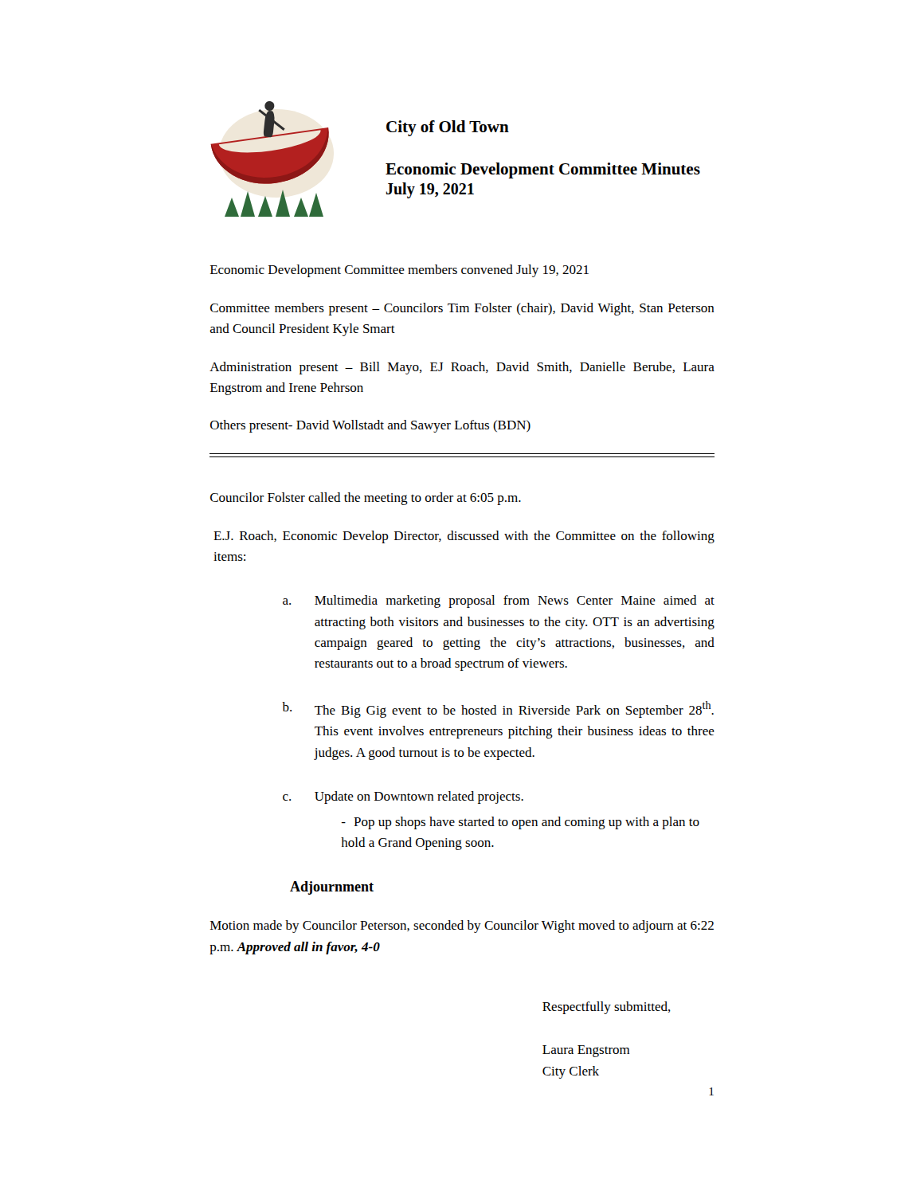City of Old Town
Economic Development Committee Minutes July 19, 2021
Economic Development Committee members convened July 19, 2021
Committee members present – Councilors Tim Folster (chair), David Wight, Stan Peterson and Council President Kyle Smart
Administration present – Bill Mayo, EJ Roach, David Smith, Danielle Berube, Laura Engstrom and Irene Pehrson
Others present- David Wollstadt and Sawyer Loftus (BDN)
Councilor Folster called the meeting to order at 6:05 p.m.
E.J. Roach, Economic Develop Director, discussed with the Committee on the following items:
a. Multimedia marketing proposal from News Center Maine aimed at attracting both visitors and businesses to the city. OTT is an advertising campaign geared to getting the city’s attractions, businesses, and restaurants out to a broad spectrum of viewers.
b. The Big Gig event to be hosted in Riverside Park on September 28th. This event involves entrepreneurs pitching their business ideas to three judges. A good turnout is to be expected.
c. Update on Downtown related projects.
- Pop up shops have started to open and coming up with a plan to hold a Grand Opening soon.
Adjournment
Motion made by Councilor Peterson, seconded by Councilor Wight moved to adjourn at 6:22 p.m. Approved all in favor, 4-0
Respectfully submitted,
Laura Engstrom
City Clerk
1